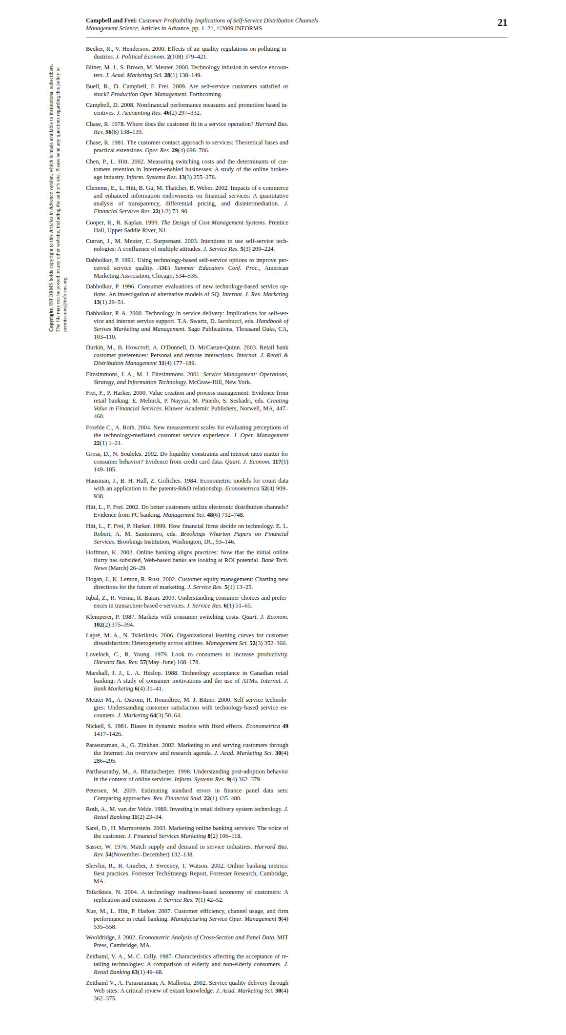Copyright: INFORMS holds copyright to this Articles in Advance version, which is made available to institutional subscribers. The file may not be posted on any other website, including the author's site. Please send any questions regarding this policy to permissions@informs.org.
Campbell and Frei: Customer Profitability Implications of Self-Service Distribution Channels
Management Science, Articles in Advance, pp. 1–21, ©2009 INFORMS
21
Becker, R., V. Henderson. 2000. Effects of air quality regulations on polluting industries. J. Political Econom. 2(108) 379–421.
Bitner, M. J., S. Brown, M. Meuter. 2000. Technology infusion in service encounters. J. Acad. Marketing Sci. 28(1) 138–149.
Buell, R., D. Campbell, F. Frei. 2009. Are self-service customers satisfied or stuck? Production Oper. Management. Forthcoming.
Campbell, D. 2008. Nonfinancial performance measures and promotion based incentives. J. Accounting Res. 46(2) 297–332.
Chase, R. 1978. Where does the customer fit in a service operation? Harvard Bus. Rev. 56(6) 138–139.
Chase, R. 1981. The customer contact approach to services: Theoretical bases and practical extensions. Oper. Res. 29(4) 698–706.
Chen, P., L. Hitt. 2002. Measuring switching costs and the determinants of customers retention in Internet-enabled businesses: A study of the online brokerage industry. Inform. Systems Res. 13(3) 255–276.
Clemons, E., L. Hitt, B. Gu, M. Thatcher, B. Weber. 2002. Impacts of e-commerce and enhanced information endowments on financial services: A quantitative analysis of transparency, differential pricing, and disintermediation. J. Financial Services Res. 22(1/2) 73–90.
Cooper, R., R. Kaplan. 1999. The Design of Cost Management Systems. Prentice Hall, Upper Saddle River, NJ.
Curran, J., M. Meuter, C. Surprenant. 2003. Intentions to use self-service technologies: A confluence of multiple attitudes. J. Service Res. 5(3) 209–224.
Dabholkar, P. 1991. Using technology-based self-service options to improve perceived service quality. AMA Summer Educators Conf. Proc., American Marketing Association, Chicago, 534–535.
Dabholkar, P. 1996. Consumer evaluations of new technology-based service options. An investigation of alternative models of SQ. Internat. J. Res. Marketing 13(1) 29–51.
Dabholkar, P. A. 2000. Technology in service delivery: Implications for self-service and internet service support. T.A. Swartz, D. Iacobucci, eds. Handbook of Serives Marketing and Management. Sage Publications, Thousand Oaks, CA, 103–110.
Durkin, M., B. Howcroft, A. O'Donnell, D. McCartan-Quinn. 2003. Retail bank customer preferences: Personal and remote interactions. Internat. J. Retail & Distribution Management 31(4) 177–189.
Fitzsimmons, J. A., M. J. Fitzsimmons. 2001. Service Management: Operations, Strategy, and Information Technology. McGraw-Hill, New York.
Frei, F., P. Harker. 2000. Value creation and process management: Evidence from retail banking. E. Melnick, P. Nayyar, M. Pinedo, S. Seshadri, eds. Creating Value in Financial Services. Kluwer Academic Publishers, Norwell, MA, 447–460.
Froehle C., A. Roth. 2004. New measurement scales for evaluating perceptions of the technology-mediated customer service experience. J. Oper. Management 22(1) 1–21.
Gross, D., N. Souleles. 2002. Do liquidity constraints and interest rates matter for consumer behavior? Evidence from credit card data. Quart. J. Econom. 117(1) 149–185.
Hausman, J., B. H. Hall, Z. Griliches. 1984. Econometric models for count data with an application to the patents-R&D relationship. Econometrica 52(4) 909–938.
Hitt, L., F. Frei. 2002. Do better customers utilize electronic distribution channels? Evidence from PC banking. Management Sci. 48(6) 732–748.
Hitt, L., F. Frei, P. Harker. 1999. How financial firms decide on technology. E. L. Robert, A. M. Santomero, eds. Brookings Wharton Papers on Financial Services. Brookings Institution, Washington, DC, 93–146.
Hoffman, K. 2002. Online banking aligns practices: Now that the initial online flurry has subsided, Web-based banks are looking at ROI potential. Bank Tech. News (March) 26–29.
Hogan, J., K. Lemon, R. Rust. 2002. Customer equity management: Charting new directions for the future of marketing. J. Service Res. 5(1) 13–25.
Iqbal, Z., R. Verma, R. Baran. 2003. Understanding consumer choices and preferences in transaction-based e-services. J. Service Res. 6(1) 51–65.
Klemperer, P. 1987. Markets with consumer switching costs. Quart. J. Econom. 102(2) 375–394.
Lapré, M. A., N. Tsikriktsis. 2006. Organizational learning curves for customer dissatisfaction: Heterogeneity across airlines. Management Sci. 52(3) 352–366.
Lovelock, C., R. Young. 1979. Look to consumers to increase productivity. Harvard Bus. Rev. 57(May–June) 168–178.
Marshall, J. J., L. A. Heslop. 1988. Technology acceptance in Canadian retail banking: A study of consumer motivations and the use of ATMs. Internat. J. Bank Marketing 6(4) 31–41.
Meuter M., A. Ostrom, R. Roundtree, M. J. Bitner. 2000. Self-service technologies: Understanding customer satisfaction with technology-based service encounters. J. Marketing 64(3) 50–64.
Nickell, S. 1981. Biases in dynamic models with fixed effects. Econometrica 49 1417–1426.
Parasuraman, A., G. Zinkhan. 2002. Marketing to and serving customers through the Internet: An overview and research agenda. J. Acad. Marketing Sci. 30(4) 286–295.
Parthasarathy, M., A. Bhattacherjee. 1998. Understanding post-adoption behavior in the context of online services. Inform. Systems Res. 9(4) 362–379.
Petersen, M. 2009. Estimating standard errors in finance panel data sets: Comparing approaches. Rev. Financial Stud. 22(1) 435–480.
Roth, A., M. van der Velde. 1989. Investing in retail delivery system technology. J. Retail Banking 11(2) 23–34.
Sarel, D., H. Marmorstein. 2003. Marketing online banking services: The voice of the customer. J. Financial Services Marketing 8(2) 106–118.
Sasser, W. 1976. Match supply and demand in service industries. Harvard Bus. Rev. 54(November–December) 132–138.
Shevlin, R., R. Graeber, J. Sweeney, T. Watson. 2002. Online banking metrics: Best practices. Forrester TechStrategy Report, Forrester Research, Cambridge, MA.
Tsikriktsis, N. 2004. A technology readiness-based taxonomy of customers: A replication and extension. J. Service Res. 7(1) 42–52.
Xue, M., L. Hitt, P. Harker. 2007. Customer efficiency, channel usage, and firm performance in retail banking. Manufacturing Service Oper. Management 9(4) 535–558.
Wooldridge, J. 2002. Econometric Analysis of Cross-Section and Panel Data. MIT Press, Cambridge, MA.
Zeithaml, V. A., M. C. Gilly. 1987. Characteristics affecting the acceptance of retailing technologies: A comparison of elderly and non-elderly consumers. J. Retail Banking 63(1) 49–68.
Zeithaml V., A. Parasuraman, A. Malhotra. 2002. Service quality delivery through Web sites: A critical review of extant knowledge. J. Acad. Marketing Sci. 30(4) 362–375.